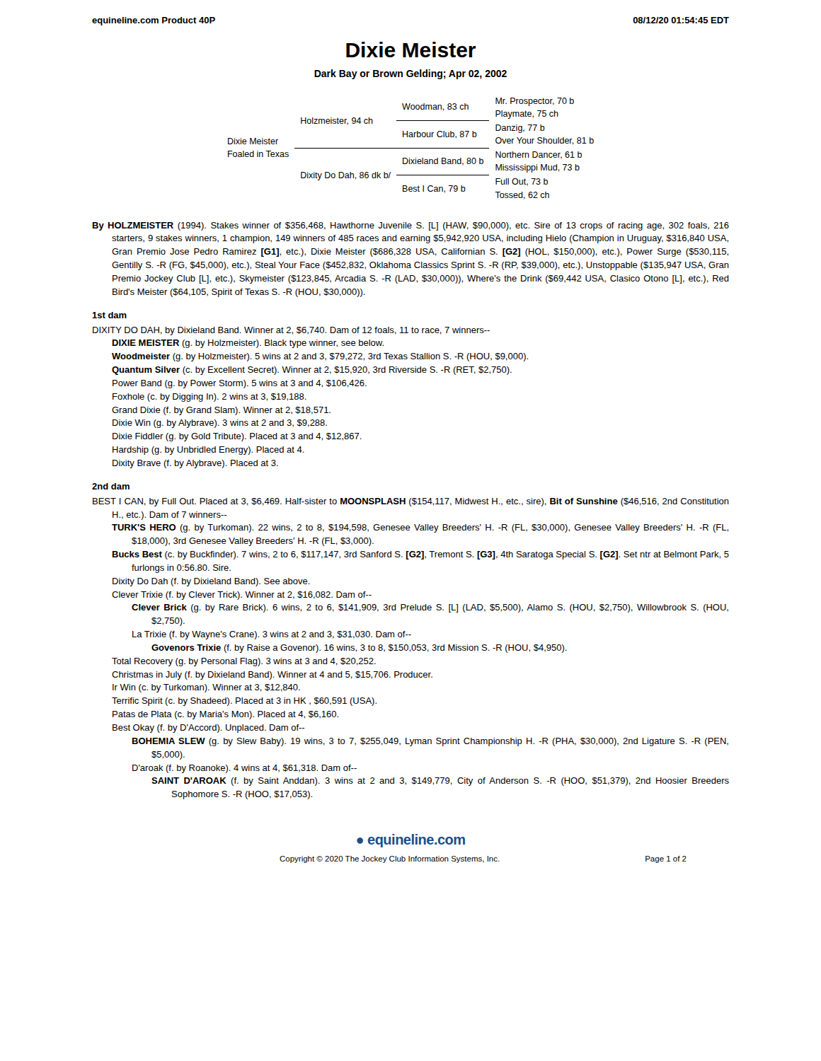equineline.com Product 40P 08/12/20 01:54:45 EDT
Dixie Meister
Dark Bay or Brown Gelding; Apr 02, 2002
| Dixie Meister Foaled in Texas | Holzmeister, 94 ch | Woodman, 83 ch | Mr. Prospector, 70 b Playmate, 75 ch |
| Harbour Club, 87 b | Danzig, 77 b Over Your Shoulder, 81 b |
| Dixity Do Dah, 86 dk b/ | Dixieland Band, 80 b | Northern Dancer, 61 b Mississippi Mud, 73 b |
| Best I Can, 79 b | Full Out, 73 b Tossed, 62 ch |
By HOLZMEISTER (1994). Stakes winner of $356,468, Hawthorne Juvenile S. [L] (HAW, $90,000), etc. Sire of 13 crops of racing age, 302 foals, 216 starters, 9 stakes winners, 1 champion, 149 winners of 485 races and earning $5,942,920 USA, including Hielo (Champion in Uruguay, $316,840 USA, Gran Premio Jose Pedro Ramirez [G1], etc.), Dixie Meister ($686,328 USA, Californian S. [G2] (HOL, $150,000), etc.), Power Surge ($530,115, Gentilly S. -R (FG, $45,000), etc.), Steal Your Face ($452,832, Oklahoma Classics Sprint S. -R (RP, $39,000), etc.), Unstoppable ($135,947 USA, Gran Premio Jockey Club [L], etc.), Skymeister ($123,845, Arcadia S. -R (LAD, $30,000)), Where's the Drink ($69,442 USA, Clasico Otono [L], etc.), Red Bird's Meister ($64,105, Spirit of Texas S. -R (HOU, $30,000)).
1st dam
DIXITY DO DAH, by Dixieland Band. Winner at 2, $6,740. Dam of 12 foals, 11 to race, 7 winners--
DIXIE MEISTER (g. by Holzmeister). Black type winner, see below.
Woodmeister (g. by Holzmeister). 5 wins at 2 and 3, $79,272, 3rd Texas Stallion S. -R (HOU, $9,000).
Quantum Silver (c. by Excellent Secret). Winner at 2, $15,920, 3rd Riverside S. -R (RET, $2,750).
Power Band (g. by Power Storm). 5 wins at 3 and 4, $106,426.
Foxhole (c. by Digging In). 2 wins at 3, $19,188.
Grand Dixie (f. by Grand Slam). Winner at 2, $18,571.
Dixie Win (g. by Alybrave). 3 wins at 2 and 3, $9,288.
Dixie Fiddler (g. by Gold Tribute). Placed at 3 and 4, $12,867.
Hardship (g. by Unbridled Energy). Placed at 4.
Dixity Brave (f. by Alybrave). Placed at 3.
2nd dam
BEST I CAN, by Full Out. Placed at 3, $6,469. Half-sister to MOONSPLASH ($154,117, Midwest H., etc., sire), Bit of Sunshine ($46,516, 2nd Constitution H., etc.). Dam of 7 winners--
TURK'S HERO (g. by Turkoman). 22 wins, 2 to 8, $194,598, Genesee Valley Breeders' H. -R (FL, $30,000), Genesee Valley Breeders' H. -R (FL, $18,000), 3rd Genesee Valley Breeders' H. -R (FL, $3,000).
Bucks Best (c. by Buckfinder). 7 wins, 2 to 6, $117,147, 3rd Sanford S. [G2], Tremont S. [G3], 4th Saratoga Special S. [G2]. Set ntr at Belmont Park, 5 furlongs in 0:56.80. Sire.
Dixity Do Dah (f. by Dixieland Band). See above.
Clever Trixie (f. by Clever Trick). Winner at 2, $16,082. Dam of--
Clever Brick (g. by Rare Brick). 6 wins, 2 to 6, $141,909, 3rd Prelude S. [L] (LAD, $5,500), Alamo S. (HOU, $2,750), Willowbrook S. (HOU, $2,750).
La Trixie (f. by Wayne's Crane). 3 wins at 2 and 3, $31,030. Dam of--
Govenors Trixie (f. by Raise a Govenor). 16 wins, 3 to 8, $150,053, 3rd Mission S. -R (HOU, $4,950).
Total Recovery (g. by Personal Flag). 3 wins at 3 and 4, $20,252.
Christmas in July (f. by Dixieland Band). Winner at 4 and 5, $15,706. Producer.
Ir Win (c. by Turkoman). Winner at 3, $12,840.
Terrific Spirit (c. by Shadeed). Placed at 3 in HK , $60,591 (USA).
Patas de Plata (c. by Maria's Mon). Placed at 4, $6,160.
Best Okay (f. by D'Accord). Unplaced. Dam of--
BOHEMIA SLEW (g. by Slew Baby). 19 wins, 3 to 7, $255,049, Lyman Sprint Championship H. -R (PHA, $30,000), 2nd Ligature S. -R (PEN, $5,000).
D'aroak (f. by Roanoke). 4 wins at 4, $61,318. Dam of--
SAINT D'AROAK (f. by Saint Anddan). 3 wins at 2 and 3, $149,779, City of Anderson S. -R (HOO, $51,379), 2nd Hoosier Breeders Sophomore S. -R (HOO, $17,053).
● equineline. com
Copyright © 2020 The Jockey Club Information Systems, Inc. Page 1 of 2